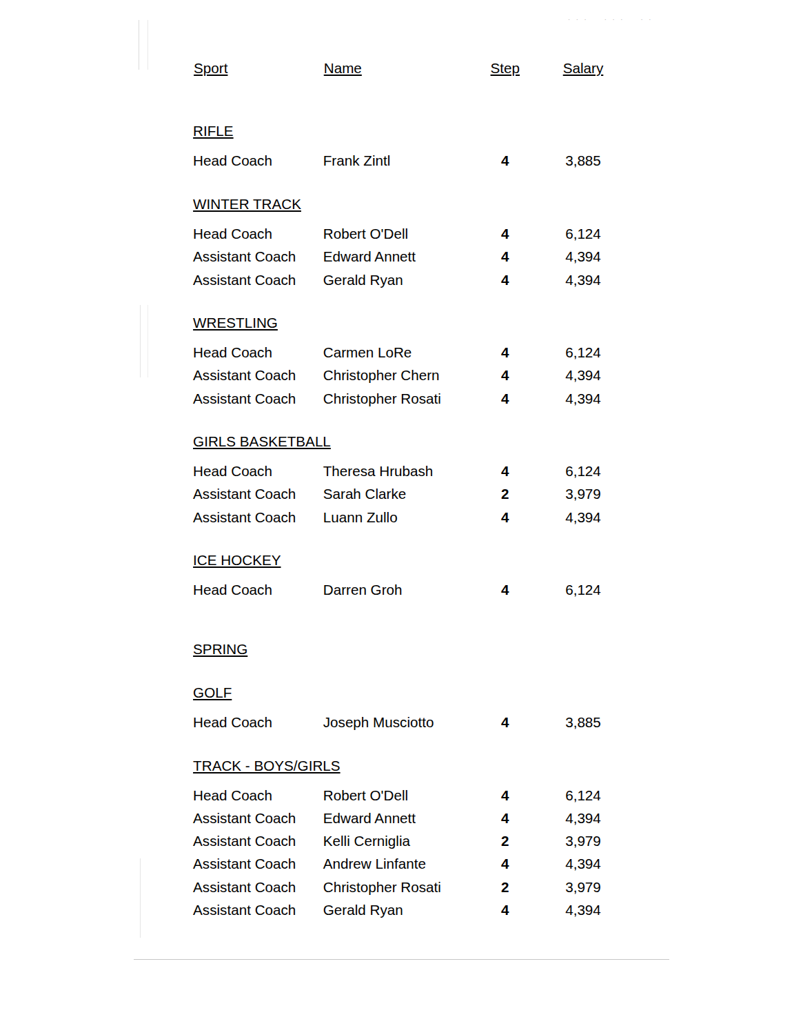. . . . . . . .
| Sport | Name | Step | Salary |
| --- | --- | --- | --- |
| RIFLE |
| Head Coach | Frank Zintl | 4 | 3,885 |
| WINTER TRACK |
| Head Coach | Robert O'Dell | 4 | 6,124 |
| Assistant Coach | Edward Annett | 4 | 4,394 |
| Assistant Coach | Gerald Ryan | 4 | 4,394 |
| WRESTLING |
| Head Coach | Carmen LoRe | 4 | 6,124 |
| Assistant Coach | Christopher Chern | 4 | 4,394 |
| Assistant Coach | Christopher Rosati | 4 | 4,394 |
| GIRLS BASKETBALL |
| Head Coach | Theresa Hrubash | 4 | 6,124 |
| Assistant Coach | Sarah Clarke | 2 | 3,979 |
| Assistant Coach | Luann Zullo | 4 | 4,394 |
| ICE HOCKEY |
| Head Coach | Darren Groh | 4 | 6,124 |
| SPRING |
| GOLF |
| Head Coach | Joseph Musciotto | 4 | 3,885 |
| TRACK - BOYS/GIRLS |
| Head Coach | Robert O'Dell | 4 | 6,124 |
| Assistant Coach | Edward Annett | 4 | 4,394 |
| Assistant Coach | Kelli Cerniglia | 2 | 3,979 |
| Assistant Coach | Andrew Linfante | 4 | 4,394 |
| Assistant Coach | Christopher Rosati | 2 | 3,979 |
| Assistant Coach | Gerald Ryan | 4 | 4,394 |